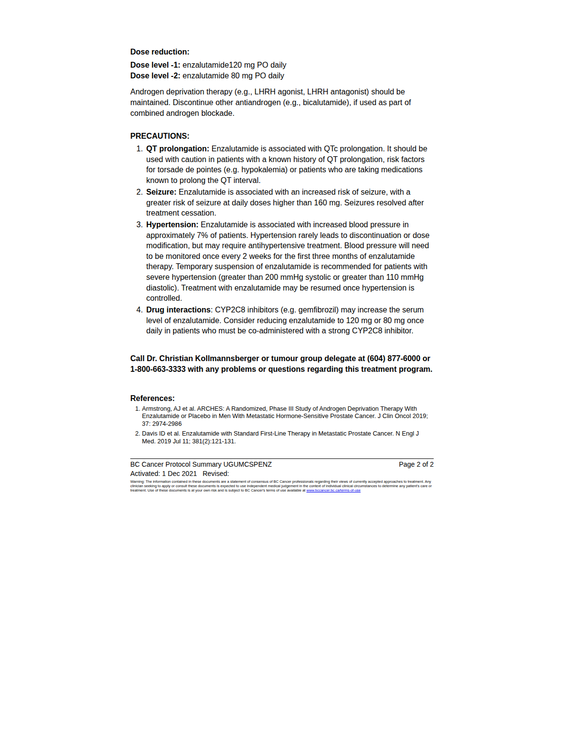Dose reduction:
Dose level -1: enzalutamide120 mg PO daily
Dose level -2: enzalutamide 80 mg PO daily
Androgen deprivation therapy (e.g., LHRH agonist, LHRH antagonist) should be maintained. Discontinue other antiandrogen (e.g., bicalutamide), if used as part of combined androgen blockade.
PRECAUTIONS:
QT prolongation: Enzalutamide is associated with QTc prolongation. It should be used with caution in patients with a known history of QT prolongation, risk factors for torsade de pointes (e.g. hypokalemia) or patients who are taking medications known to prolong the QT interval.
Seizure: Enzalutamide is associated with an increased risk of seizure, with a greater risk of seizure at daily doses higher than 160 mg. Seizures resolved after treatment cessation.
Hypertension: Enzalutamide is associated with increased blood pressure in approximately 7% of patients. Hypertension rarely leads to discontinuation or dose modification, but may require antihypertensive treatment. Blood pressure will need to be monitored once every 2 weeks for the first three months of enzalutamide therapy. Temporary suspension of enzalutamide is recommended for patients with severe hypertension (greater than 200 mmHg systolic or greater than 110 mmHg diastolic). Treatment with enzalutamide may be resumed once hypertension is controlled.
Drug interactions: CYP2C8 inhibitors (e.g. gemfibrozil) may increase the serum level of enzalutamide. Consider reducing enzalutamide to 120 mg or 80 mg once daily in patients who must be co-administered with a strong CYP2C8 inhibitor.
Call Dr. Christian Kollmannsberger or tumour group delegate at (604) 877-6000 or 1-800-663-3333 with any problems or questions regarding this treatment program.
References:
Armstrong, AJ et al. ARCHES: A Randomized, Phase III Study of Androgen Deprivation Therapy With Enzalutamide or Placebo in Men With Metastatic Hormone-Sensitive Prostate Cancer. J Clin Oncol 2019; 37: 2974-2986
Davis ID et al. Enzalutamide with Standard First-Line Therapy in Metastatic Prostate Cancer. N Engl J Med. 2019 Jul 11; 381(2):121-131.
BC Cancer Protocol Summary UGUMCSPENZ
Page 2 of 2
Activated: 1 Dec 2021 Revised:
Warning: The information contained in these documents are a statement of consensus of BC Cancer professionals regarding their views of currently accepted approaches to treatment. Any clinician seeking to apply or consult these documents is expected to use independent medical judgement in the context of individual clinical circumstances to determine any patient's care or treatment. Use of these documents is at your own risk and is subject to BC Cancer's terms of use available at www.bccancer.bc.ca/terms-of-use